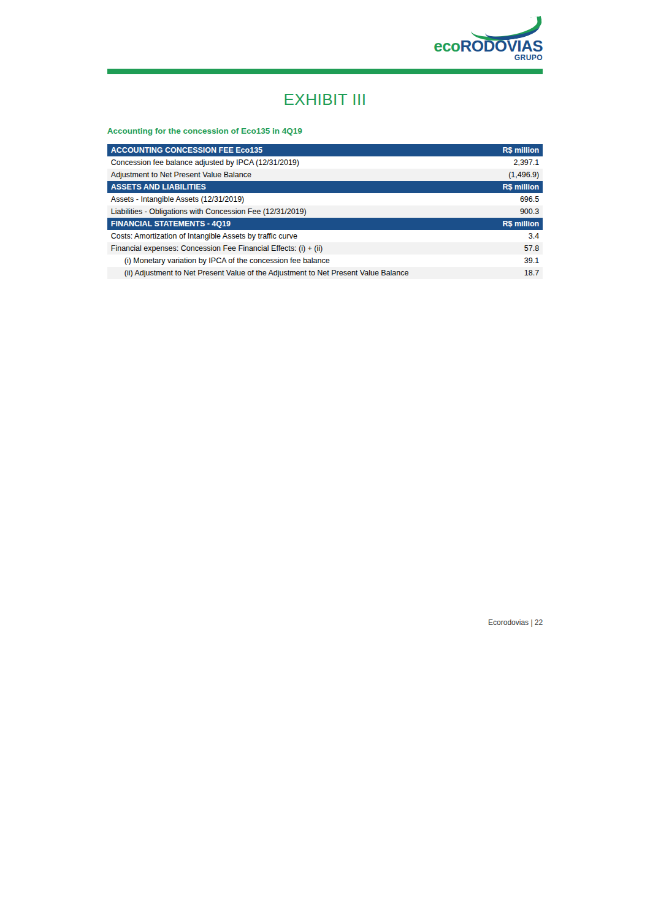eco RODOVIAS
GRUPO
EXHIBIT III
Accounting for the concession of Eco135 in 4Q19
| ACCOUNTING CONCESSION FEE Eco135 | R$ million |
| --- | --- |
| Concession fee balance adjusted by IPCA (12/31/2019) | 2,397.1 |
| Adjustment to Net Present Value Balance | (1,496.9) |
| ASSETS AND LIABILITIES | R$ million |
| Assets - Intangible Assets (12/31/2019) | 696.5 |
| Liabilities - Obligations with Concession Fee (12/31/2019) | 900.3 |
| FINANCIAL STATEMENTS - 4Q19 | R$ million |
| Costs: Amortization of Intangible Assets by traffic curve | 3.4 |
| Financial expenses: Concession Fee Financial Effects: (i) + (ii) | 57.8 |
| (i) Monetary variation by IPCA of the concession fee balance | 39.1 |
| (ii) Adjustment to Net Present Value of the Adjustment to Net Present Value Balance | 18.7 |
Ecorodovias | 22